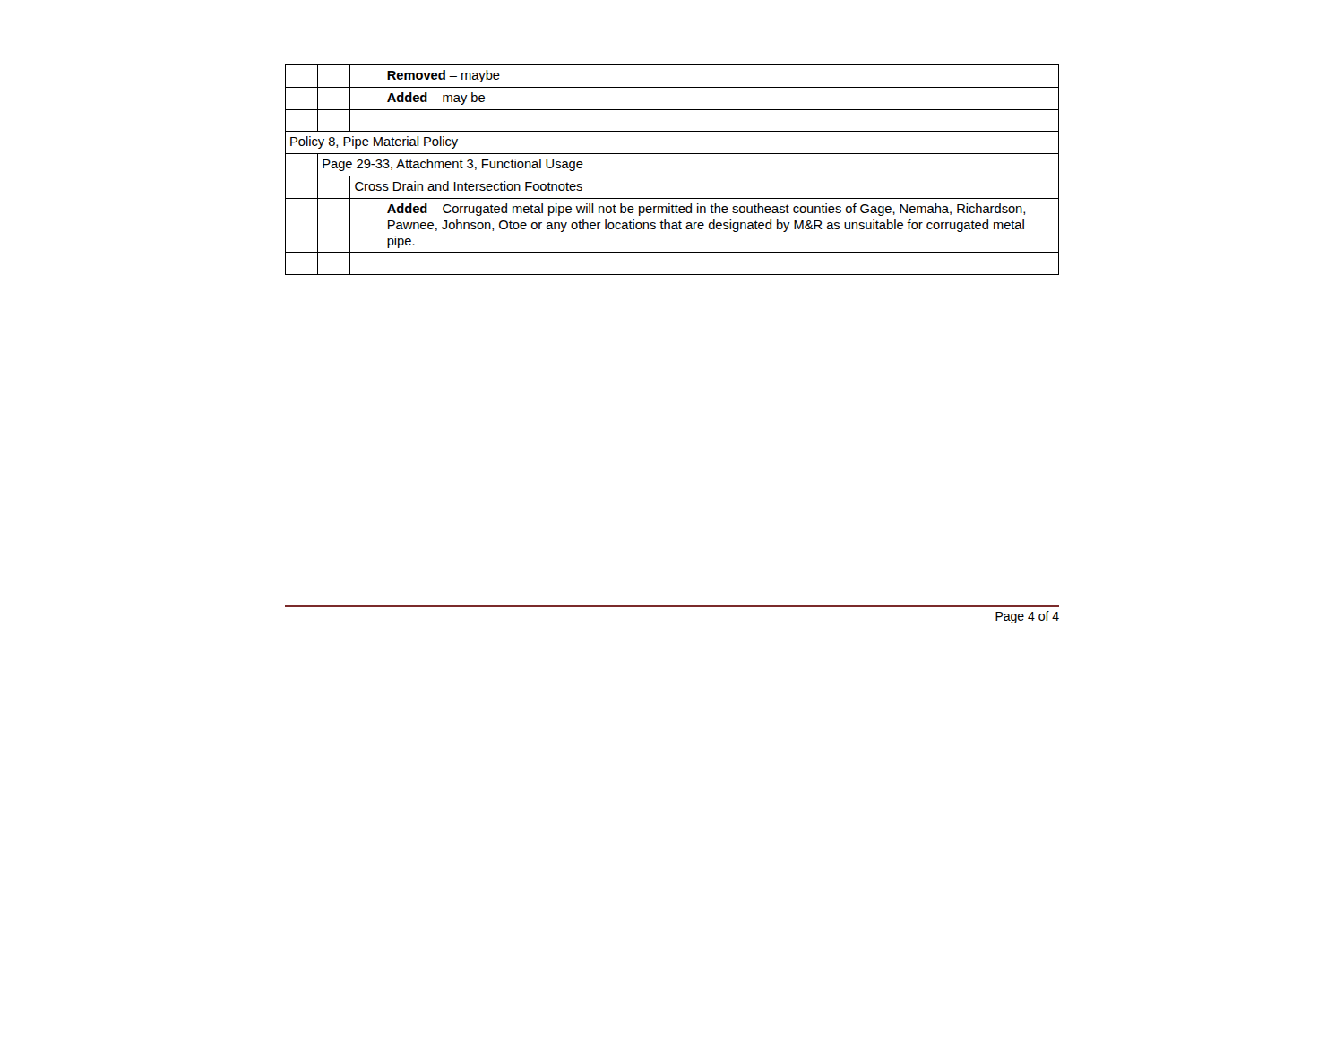| | | | Removed – maybe |
| | | | Added – may be |
| Policy 8, Pipe Material Policy |
| | Page 29-33, Attachment 3, Functional Usage |
| | | Cross Drain and Intersection Footnotes |
| | | | Added – Corrugated metal pipe will not be permitted in the southeast counties of Gage, Nemaha, Richardson, Pawnee, Johnson, Otoe or any other locations that are designated by M&R as unsuitable for corrugated metal pipe. |
Page 4 of 4